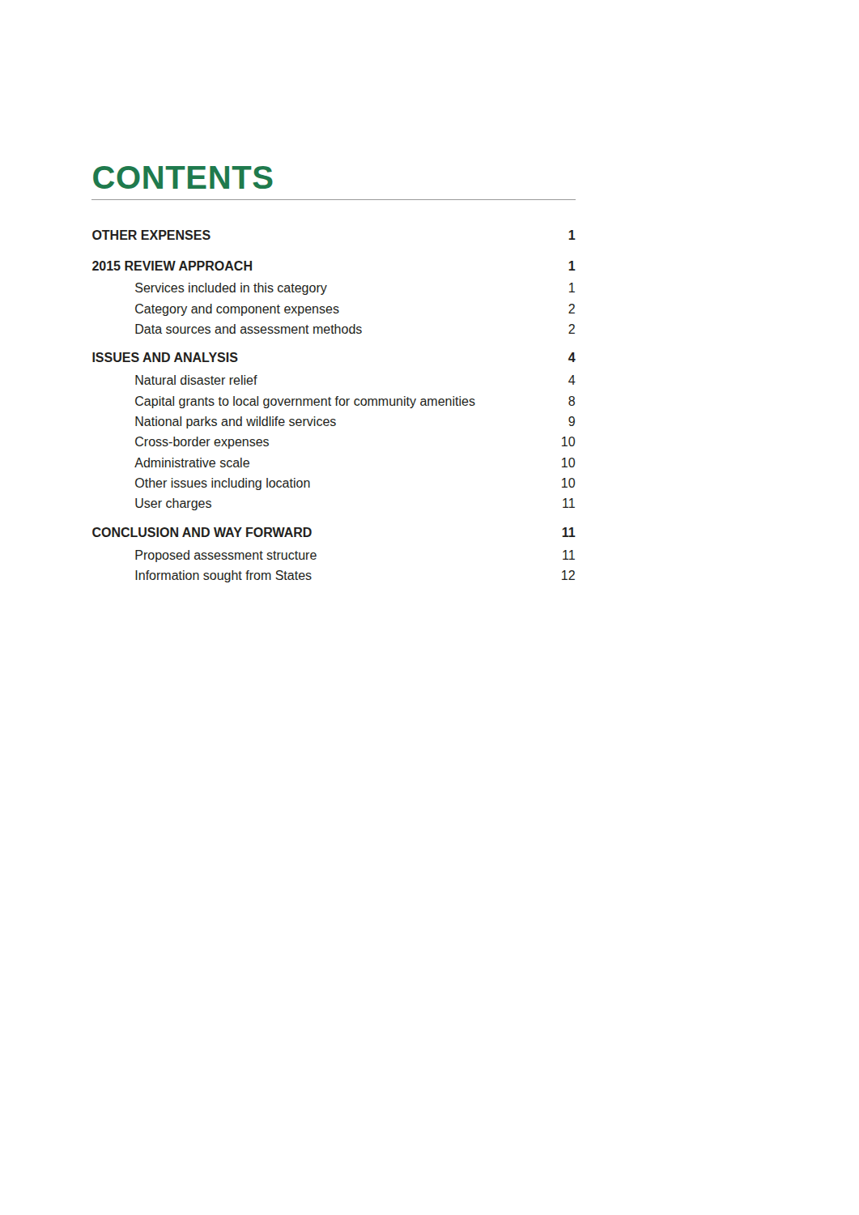CONTENTS
| OTHER EXPENSES | 1 |
| 2015 REVIEW APPROACH | 1 |
| Services included in this category | 1 |
| Category and component expenses | 2 |
| Data sources and assessment methods | 2 |
| ISSUES AND ANALYSIS | 4 |
| Natural disaster relief | 4 |
| Capital grants to local government for community amenities | 8 |
| National parks and wildlife services | 9 |
| Cross-border expenses | 10 |
| Administrative scale | 10 |
| Other issues including location | 10 |
| User charges | 11 |
| CONCLUSION AND WAY FORWARD | 11 |
| Proposed assessment structure | 11 |
| Information sought from States | 12 |